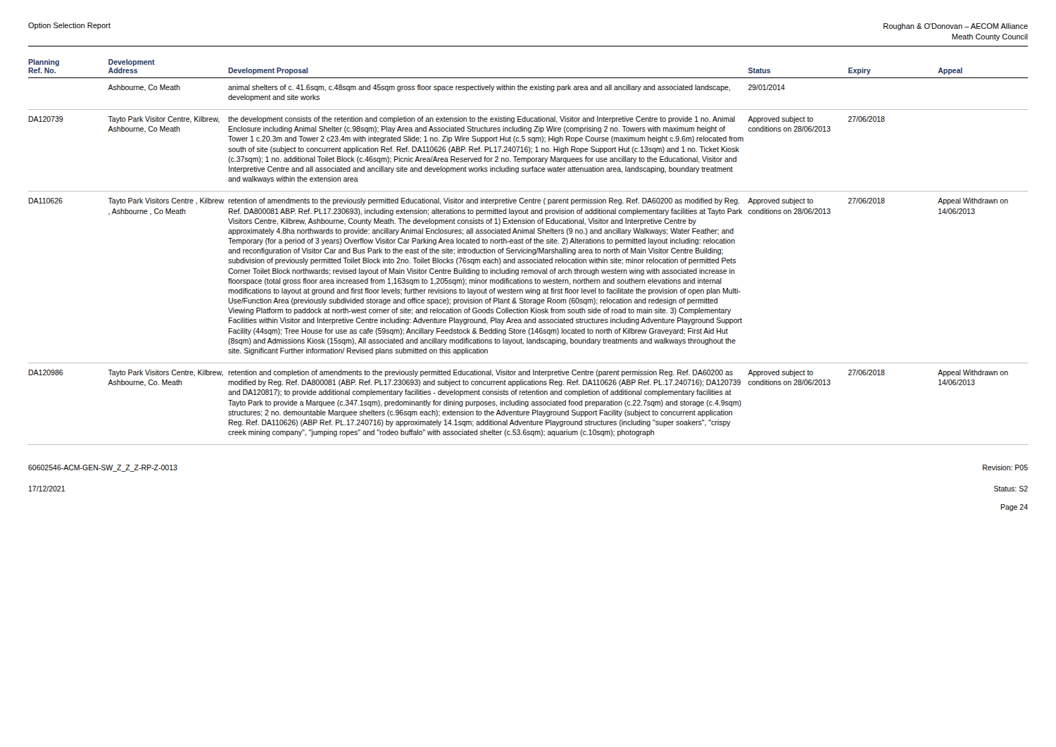Option Selection Report
Roughan & O'Donovan – AECOM Alliance
Meath County Council
| Planning Ref. No. | Development Address | Development Proposal | Status | Expiry | Appeal |
| --- | --- | --- | --- | --- | --- |
| | Ashbourne, Co Meath | animal shelters of c. 41.6sqm, c.48sqm and 45sqm gross floor space respectively within the existing park area and all ancillary and associated landscape, development and site works | 29/01/2014 | | |
| DA120739 | Tayto Park Visitor Centre, Kilbrew, Ashbourne, Co Meath | the development consists of the retention and completion of an extension to the existing Educational, Visitor and Interpretive Centre to provide 1 no. Animal Enclosure including Animal Shelter (c.98sqm); Play Area and Associated Structures including Zip Wire (comprising 2 no. Towers with maximum height of Tower 1 c.20.3m and Tower 2 c23.4m with integrated Slide; 1 no. Zip Wire Support Hut (c.5 sqm); High Rope Course (maximum height c.9.6m) relocated from south of site (subject to concurrent application Ref. Ref. DA110626 (ABP. Ref. PL17.240716); 1 no. High Rope Support Hut (c.13sqm) and 1 no. Ticket Kiosk (c.37sqm); 1 no. additional Toilet Block (c.46sqm); Picnic Area/Area Reserved for 2 no. Temporary Marquees for use ancillary to the Educational, Visitor and Interpretive Centre and all associated and ancillary site and development works including surface water attenuation area, landscaping, boundary treatment and walkways within the extension area | Approved subject to conditions on 28/06/2013 | 27/06/2018 | |
| DA110626 | Tayto Park Visitors Centre , Kilbrew , Ashbourne , Co Meath | retention of amendments to the previously permitted Educational, Visitor and interpretive Centre ( parent permission Reg. Ref. DA60200 as modified by Reg. Ref. DA800081 ABP. Ref. PL17.230693), including extension; alterations to permitted layout and provision of additional complementary facilities at Tayto Park Visitors Centre, Kilbrew, Ashbourne, County Meath. The development consists of 1) Extension of Educational, Visitor and Interpretive Centre by approximately 4.8ha northwards to provide: ancillary Animal Enclosures; all associated Animal Shelters (9 no.) and ancillary Walkways; Water Feather; and Temporary (for a period of 3 years) Overflow Visitor Car Parking Area located to north-east of the site. 2) Alterations to permitted layout including: relocation and reconfiguration of Visitor Car and Bus Park to the east of the site; introduction of Servicing/Marshalling area to north of Main Visitor Centre Building; subdivision of previously permitted Toilet Block into 2no. Toilet Blocks (76sqm each) and associated relocation within site; minor relocation of permitted Pets Corner Toilet Block northwards; revised layout of Main Visitor Centre Building to including removal of arch through western wing with associated increase in floorspace (total gross floor area increased from 1,163sqm to 1,205sqm); minor modifications to western, northern and southern elevations and internal modifications to layout at ground and first floor levels; further revisions to layout of western wing at first floor level to facilitate the provision of open plan Multi-Use/Function Area (previously subdivided storage and office space); provision of Plant & Storage Room (60sqm); relocation and redesign of permitted Viewing Platform to paddock at north-west corner of site; and relocation of Goods Collection Kiosk from south side of road to main site. 3) Complementary Facilities within Visitor and Interpretive Centre including: Adventure Playground, Play Area and associated structures including Adventure Playground Support Facility (44sqm); Tree House for use as cafe (59sqm); Ancillary Feedstock & Bedding Store (146sqm) located to north of Kilbrew Graveyard; First Aid Hut (8sqm) and Admissions Kiosk (15sqm), All associated and ancillary modifications to layout, landscaping, boundary treatments and walkways throughout the site. Significant Further information/ Revised plans submitted on this application | Approved subject to conditions on 28/06/2013 | 27/06/2018 | Appeal Withdrawn on 14/06/2013 |
| DA120986 | Tayto Park Visitors Centre, Kilbrew, Ashbourne, Co. Meath | retention and completion of amendments to the previously permitted Educational, Visitor and Interpretive Centre (parent permission Reg. Ref. DA60200 as modified by Reg. Ref. DA800081 (ABP. Ref. PL17.230693) and subject to concurrent applications Reg. Ref. DA110626 (ABP Ref. PL.17.240716); DA120739 and DA120817); to provide additional complementary facilities - development consists of retention and completion of additional complementary facilities at Tayto Park to provide a Marquee (c.347.1sqm), predominantly for dining purposes, including associated food preparation (c.22.7sqm) and storage (c.4.9sqm) structures; 2 no. demountable Marquee shelters (c.96sqm each); extension to the Adventure Playground Support Facility (subject to concurrent application Reg. Ref. DA110626) (ABP Ref. PL.17.240716) by approximately 14.1sqm; additional Adventure Playground structures (including "super soakers", "crispy creek mining company", "jumping ropes" and "rodeo buffalo" with associated shelter (c.53.6sqm); aquarium (c.10sqm); photograph | Approved subject to conditions on 28/06/2013 | 27/06/2018 | Appeal Withdrawn on 14/06/2013 |
60602546-ACM-GEN-SW_Z_Z_Z-RP-Z-0013 Revision: P05
17/12/2021 Status: S2
Page 24